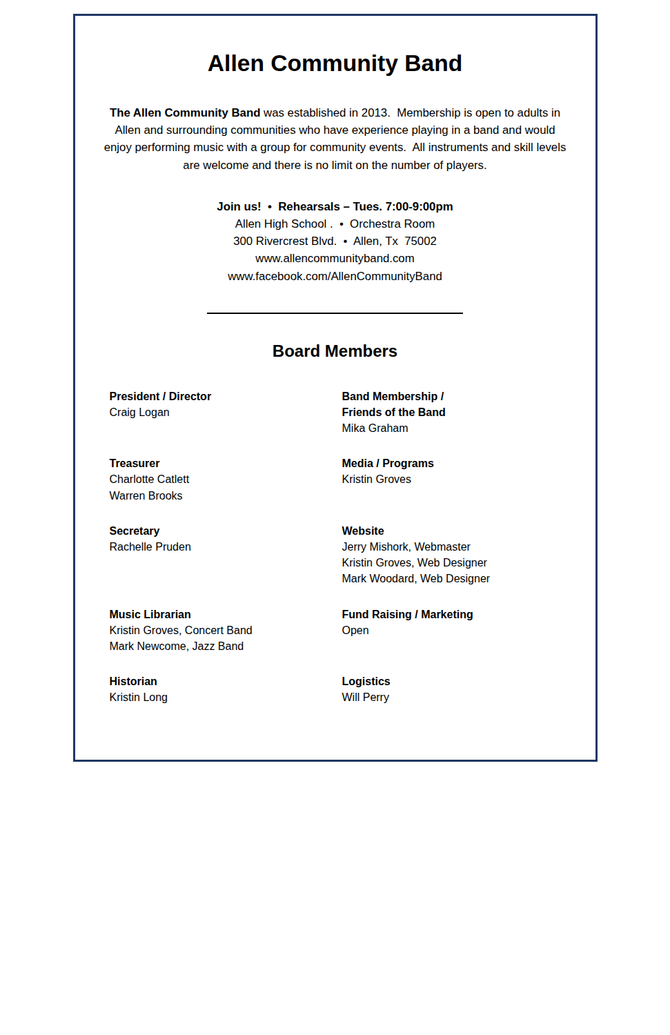Allen Community Band
The Allen Community Band was established in 2013. Membership is open to adults in Allen and surrounding communities who have experience playing in a band and would enjoy performing music with a group for community events. All instruments and skill levels are welcome and there is no limit on the number of players.
Join us! • Rehearsals – Tues. 7:00-9:00pm
Allen High School . • Orchestra Room
300 Rivercrest Blvd. • Allen, Tx 75002
www.allencommunityband.com
www.facebook.com/AllenCommunityBand
Board Members
| President / Director Craig Logan | Band Membership / Friends of the Band Mika Graham |
| Treasurer Charlotte Catlett Warren Brooks | Media / Programs Kristin Groves |
| Secretary Rachelle Pruden | Website Jerry Mishork, Webmaster Kristin Groves, Web Designer Mark Woodard, Web Designer |
| Music Librarian Kristin Groves, Concert Band Mark Newcome, Jazz Band | Fund Raising / Marketing Open |
| Historian Kristin Long | Logistics Will Perry |